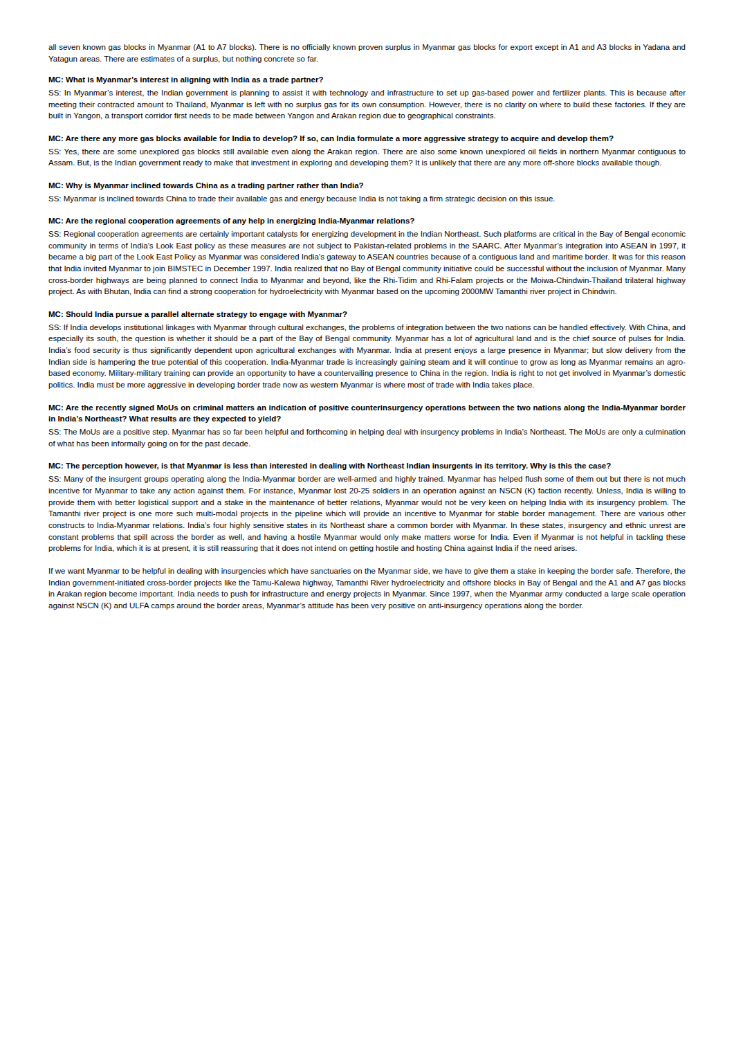all seven known gas blocks in Myanmar (A1 to A7 blocks). There is no officially known proven surplus in Myanmar gas blocks for export except in A1 and A3 blocks in Yadana and Yatagun areas. There are estimates of a surplus, but nothing concrete so far.
MC: What is Myanmar’s interest in aligning with India as a trade partner?
SS: In Myanmar’s interest, the Indian government is planning to assist it with technology and infrastructure to set up gas-based power and fertilizer plants. This is because after meeting their contracted amount to Thailand, Myanmar is left with no surplus gas for its own consumption. However, there is no clarity on where to build these factories. If they are built in Yangon, a transport corridor first needs to be made between Yangon and Arakan region due to geographical constraints.
MC: Are there any more gas blocks available for India to develop? If so, can India formulate a more aggressive strategy to acquire and develop them?
SS: Yes, there are some unexplored gas blocks still available even along the Arakan region. There are also some known unexplored oil fields in northern Myanmar contiguous to Assam. But, is the Indian government ready to make that investment in exploring and developing them? It is unlikely that there are any more off-shore blocks available though.
MC: Why is Myanmar inclined towards China as a trading partner rather than India?
SS: Myanmar is inclined towards China to trade their available gas and energy because India is not taking a firm strategic decision on this issue.
MC: Are the regional cooperation agreements of any help in energizing India-Myanmar relations?
SS: Regional cooperation agreements are certainly important catalysts for energizing development in the Indian Northeast. Such platforms are critical in the Bay of Bengal economic community in terms of India’s Look East policy as these measures are not subject to Pakistan-related problems in the SAARC. After Myanmar’s integration into ASEAN in 1997, it became a big part of the Look East Policy as Myanmar was considered India’s gateway to ASEAN countries because of a contiguous land and maritime border. It was for this reason that India invited Myanmar to join BIMSTEC in December 1997. India realized that no Bay of Bengal community initiative could be successful without the inclusion of Myanmar. Many cross-border highways are being planned to connect India to Myanmar and beyond, like the Rhi-Tidim and Rhi-Falam projects or the Moiwa-Chindwin-Thailand trilateral highway project. As with Bhutan, India can find a strong cooperation for hydroelectricity with Myanmar based on the upcoming 2000MW Tamanthi river project in Chindwin.
MC: Should India pursue a parallel alternate strategy to engage with Myanmar?
SS: If India develops institutional linkages with Myanmar through cultural exchanges, the problems of integration between the two nations can be handled effectively. With China, and especially its south, the question is whether it should be a part of the Bay of Bengal community. Myanmar has a lot of agricultural land and is the chief source of pulses for India. India’s food security is thus significantly dependent upon agricultural exchanges with Myanmar. India at present enjoys a large presence in Myanmar; but slow delivery from the Indian side is hampering the true potential of this cooperation. India-Myanmar trade is increasingly gaining steam and it will continue to grow as long as Myanmar remains an agro-based economy. Military-military training can provide an opportunity to have a countervailing presence to China in the region. India is right to not get involved in Myanmar’s domestic politics. India must be more aggressive in developing border trade now as western Myanmar is where most of trade with India takes place.
MC: Are the recently signed MoUs on criminal matters an indication of positive counterinsurgency operations between the two nations along the India-Myanmar border in India’s Northeast? What results are they expected to yield?
SS: The MoUs are a positive step. Myanmar has so far been helpful and forthcoming in helping deal with insurgency problems in India’s Northeast. The MoUs are only a culmination of what has been informally going on for the past decade.
MC: The perception however, is that Myanmar is less than interested in dealing with Northeast Indian insurgents in its territory. Why is this the case?
SS: Many of the insurgent groups operating along the India-Myanmar border are well-armed and highly trained. Myanmar has helped flush some of them out but there is not much incentive for Myanmar to take any action against them. For instance, Myanmar lost 20-25 soldiers in an operation against an NSCN (K) faction recently. Unless, India is willing to provide them with better logistical support and a stake in the maintenance of better relations, Myanmar would not be very keen on helping India with its insurgency problem. The Tamanthi river project is one more such multi-modal projects in the pipeline which will provide an incentive to Myanmar for stable border management. There are various other constructs to India-Myanmar relations. India’s four highly sensitive states in its Northeast share a common border with Myanmar. In these states, insurgency and ethnic unrest are constant problems that spill across the border as well, and having a hostile Myanmar would only make matters worse for India. Even if Myanmar is not helpful in tackling these problems for India, which it is at present, it is still reassuring that it does not intend on getting hostile and hosting China against India if the need arises.
If we want Myanmar to be helpful in dealing with insurgencies which have sanctuaries on the Myanmar side, we have to give them a stake in keeping the border safe. Therefore, the Indian government-initiated cross-border projects like the Tamu-Kalewa highway, Tamanthi River hydroelectricity and offshore blocks in Bay of Bengal and the A1 and A7 gas blocks in Arakan region become important. India needs to push for infrastructure and energy projects in Myanmar. Since 1997, when the Myanmar army conducted a large scale operation against NSCN (K) and ULFA camps around the border areas, Myanmar’s attitude has been very positive on anti-insurgency operations along the border.